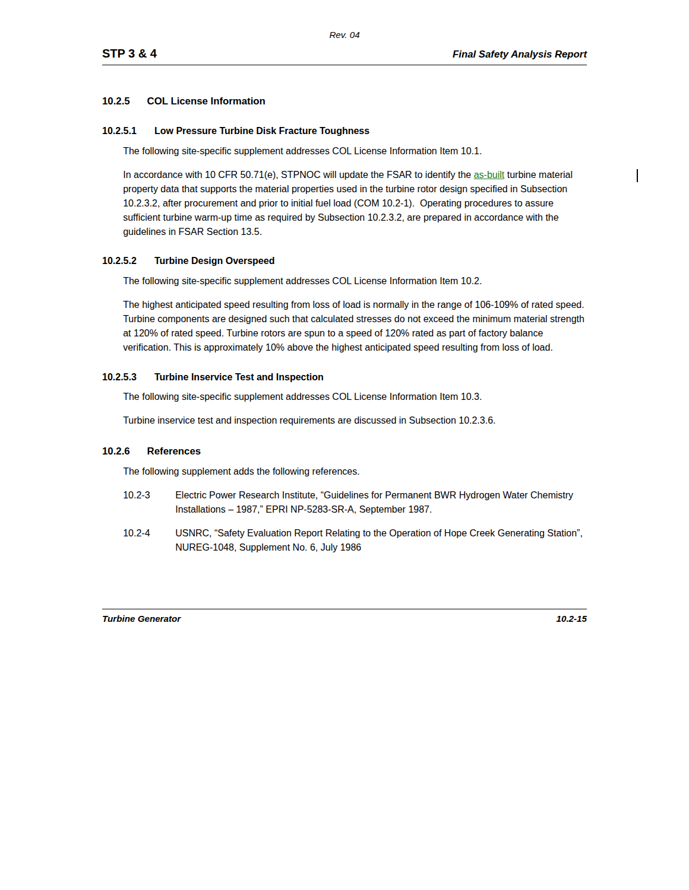Rev. 04
STP 3 & 4 Final Safety Analysis Report
10.2.5 COL License Information
10.2.5.1 Low Pressure Turbine Disk Fracture Toughness
The following site-specific supplement addresses COL License Information Item 10.1.
In accordance with 10 CFR 50.71(e), STPNOC will update the FSAR to identify the as-built turbine material property data that supports the material properties used in the turbine rotor design specified in Subsection 10.2.3.2, after procurement and prior to initial fuel load (COM 10.2-1). Operating procedures to assure sufficient turbine warm-up time as required by Subsection 10.2.3.2, are prepared in accordance with the guidelines in FSAR Section 13.5.
10.2.5.2 Turbine Design Overspeed
The following site-specific supplement addresses COL License Information Item 10.2.
The highest anticipated speed resulting from loss of load is normally in the range of 106-109% of rated speed. Turbine components are designed such that calculated stresses do not exceed the minimum material strength at 120% of rated speed. Turbine rotors are spun to a speed of 120% rated as part of factory balance verification. This is approximately 10% above the highest anticipated speed resulting from loss of load.
10.2.5.3 Turbine Inservice Test and Inspection
The following site-specific supplement addresses COL License Information Item 10.3.
Turbine inservice test and inspection requirements are discussed in Subsection 10.2.3.6.
10.2.6 References
The following supplement adds the following references.
10.2-3 Electric Power Research Institute, “Guidelines for Permanent BWR Hydrogen Water Chemistry Installations – 1987,” EPRI NP-5283-SR-A, September 1987.
10.2-4 USNRC, “Safety Evaluation Report Relating to the Operation of Hope Creek Generating Station”, NUREG-1048, Supplement No. 6, July 1986
Turbine Generator 10.2-15